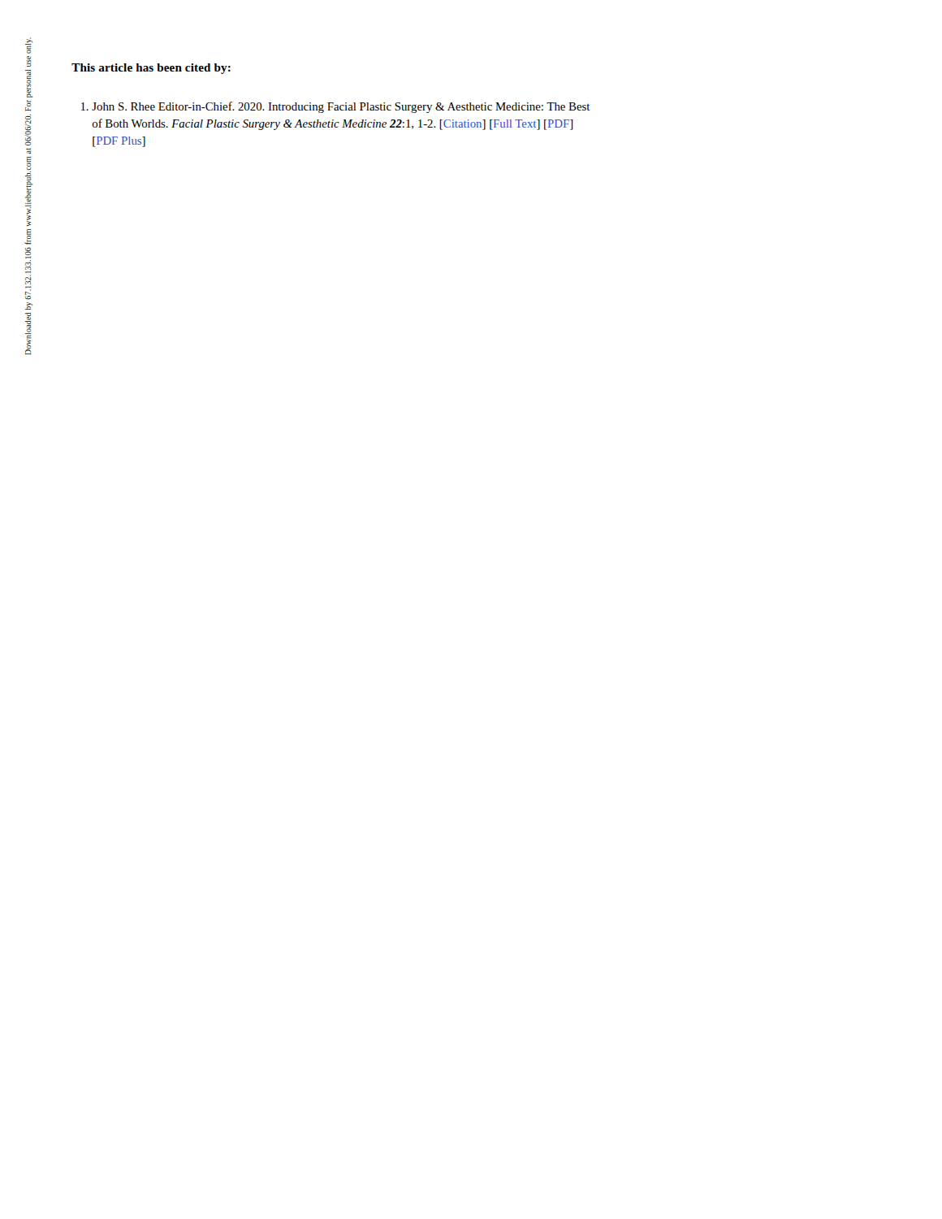Downloaded by 67.132.133.106 from www.liebertpub.com at 06/06/20. For personal use only.
This article has been cited by:
John S. Rhee Editor-in-Chief. 2020. Introducing Facial Plastic Surgery & Aesthetic Medicine: The Best of Both Worlds. Facial Plastic Surgery & Aesthetic Medicine 22:1, 1-2. [Citation] [Full Text] [PDF] [PDF Plus]